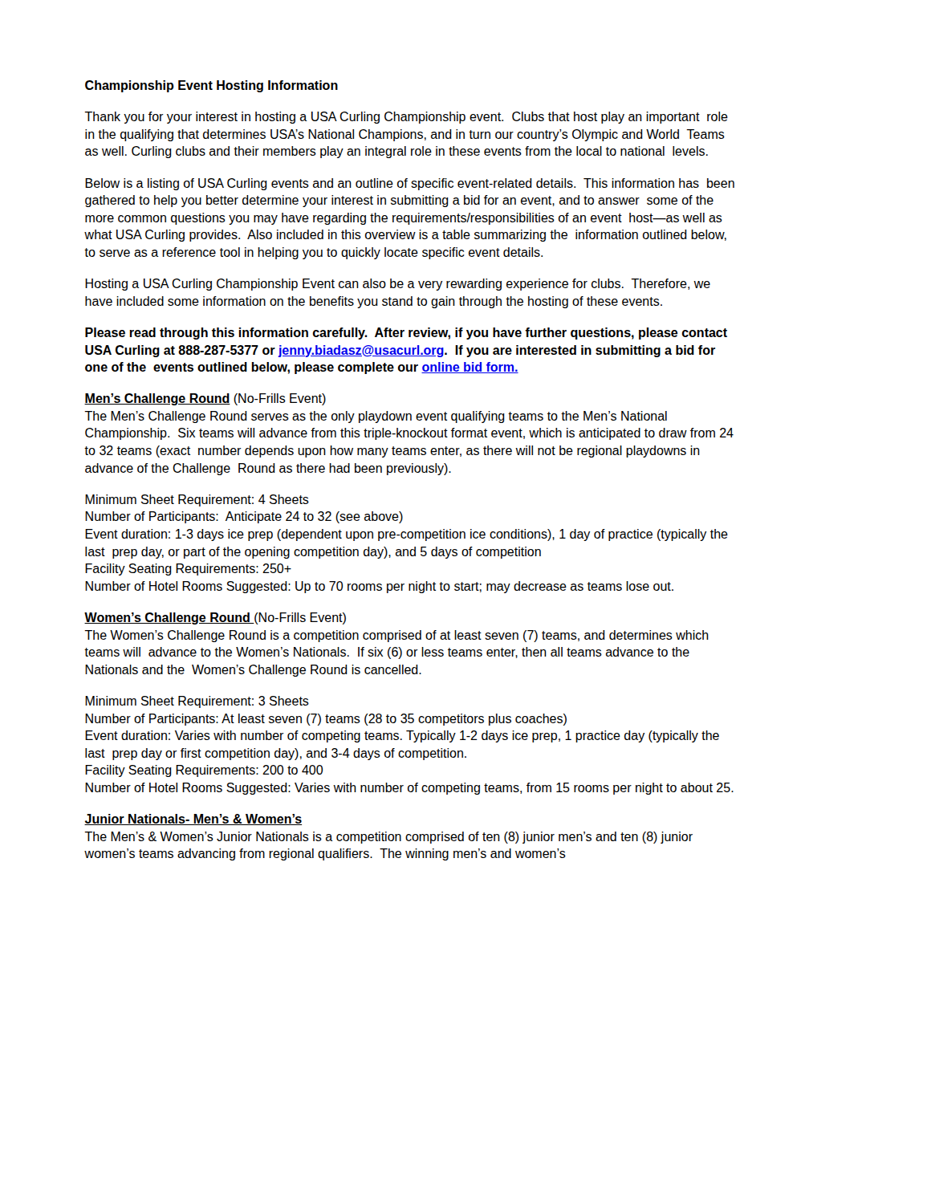Championship Event Hosting Information
Thank you for your interest in hosting a USA Curling Championship event. Clubs that host play an important role in the qualifying that determines USA’s National Champions, and in turn our country’s Olympic and World Teams as well. Curling clubs and their members play an integral role in these events from the local to national levels.
Below is a listing of USA Curling events and an outline of specific event-related details. This information has been gathered to help you better determine your interest in submitting a bid for an event, and to answer some of the more common questions you may have regarding the requirements/responsibilities of an event host—as well as what USA Curling provides. Also included in this overview is a table summarizing the information outlined below, to serve as a reference tool in helping you to quickly locate specific event details.
Hosting a USA Curling Championship Event can also be a very rewarding experience for clubs. Therefore, we have included some information on the benefits you stand to gain through the hosting of these events.
Please read through this information carefully. After review, if you have further questions, please contact USA Curling at 888-287-5377 or jenny.biadasz@usacurl.org. If you are interested in submitting a bid for one of the events outlined below, please complete our online bid form.
Men’s Challenge Round (No-Frills Event)
The Men’s Challenge Round serves as the only playdown event qualifying teams to the Men’s National Championship. Six teams will advance from this triple-knockout format event, which is anticipated to draw from 24 to 32 teams (exact number depends upon how many teams enter, as there will not be regional playdowns in advance of the Challenge Round as there had been previously).
Minimum Sheet Requirement: 4 Sheets
Number of Participants: Anticipate 24 to 32 (see above)
Event duration: 1-3 days ice prep (dependent upon pre-competition ice conditions), 1 day of practice (typically the last prep day, or part of the opening competition day), and 5 days of competition
Facility Seating Requirements: 250+
Number of Hotel Rooms Suggested: Up to 70 rooms per night to start; may decrease as teams lose out.
Women’s Challenge Round (No-Frills Event)
The Women’s Challenge Round is a competition comprised of at least seven (7) teams, and determines which teams will advance to the Women’s Nationals. If six (6) or less teams enter, then all teams advance to the Nationals and the Women’s Challenge Round is cancelled.
Minimum Sheet Requirement: 3 Sheets
Number of Participants: At least seven (7) teams (28 to 35 competitors plus coaches)
Event duration: Varies with number of competing teams. Typically 1-2 days ice prep, 1 practice day (typically the last prep day or first competition day), and 3-4 days of competition.
Facility Seating Requirements: 200 to 400
Number of Hotel Rooms Suggested: Varies with number of competing teams, from 15 rooms per night to about 25.
Junior Nationals- Men’s & Women’s
The Men’s & Women’s Junior Nationals is a competition comprised of ten (8) junior men’s and ten (8) junior women’s teams advancing from regional qualifiers. The winning men’s and women’s